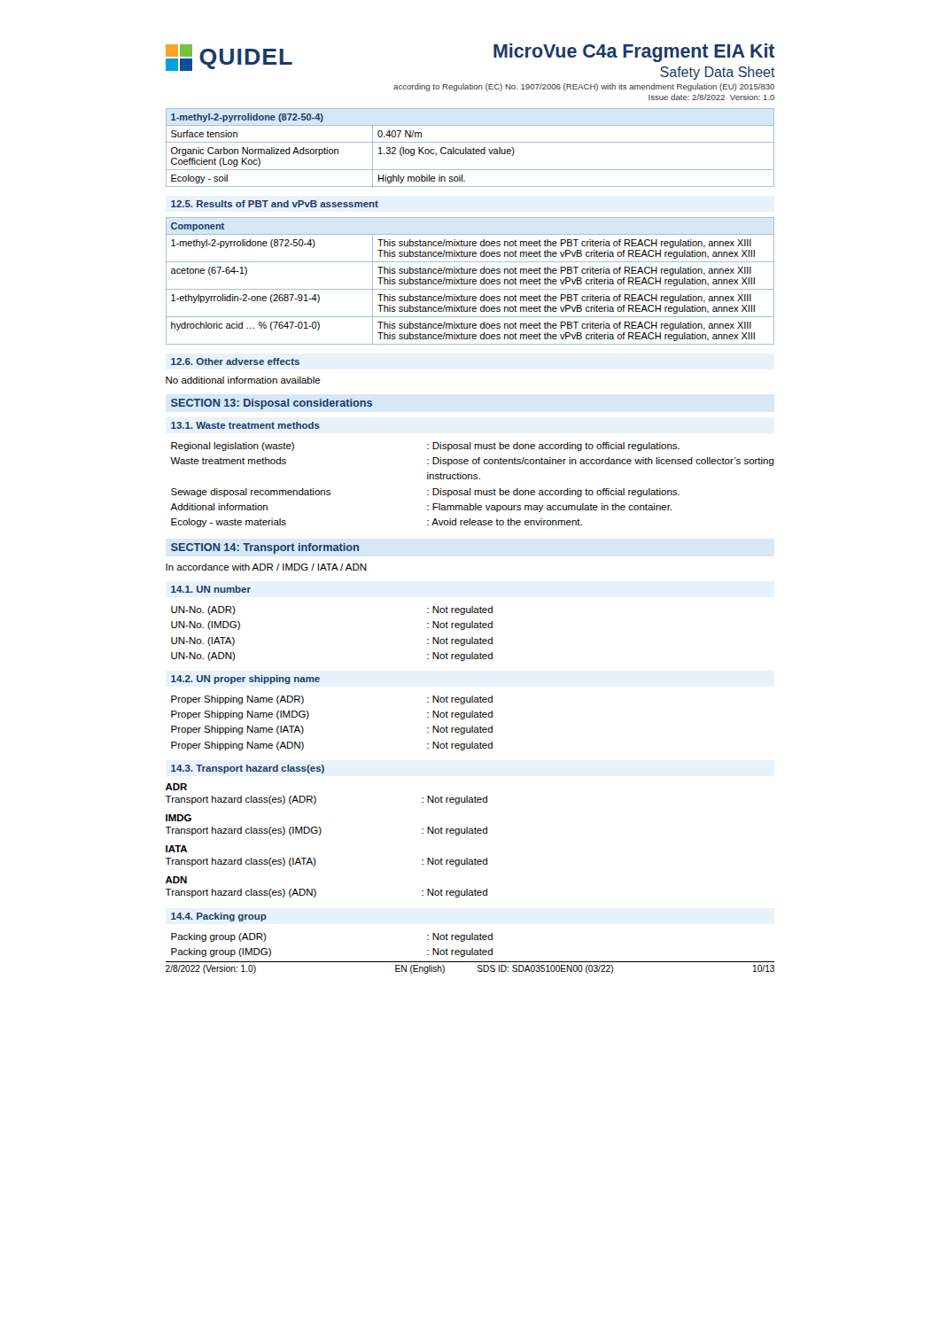QUIDEL
MicroVue C4a Fragment EIA Kit
Safety Data Sheet
according to Regulation (EC) No. 1907/2006 (REACH) with its amendment Regulation (EU) 2015/830
Issue date: 2/8/2022 Version: 1.0
| 1-methyl-2-pyrrolidone (872-50-4) |
| Surface tension | 0.407 N/m |
| Organic Carbon Normalized Adsorption Coefficient (Log Koc) | 1.32 (log Koc, Calculated value) |
| Ecology - soil | Highly mobile in soil. |
12.5. Results of PBT and vPvB assessment
| Component |
| 1-methyl-2-pyrrolidone (872-50-4) | This substance/mixture does not meet the PBT criteria of REACH regulation, annex XIII This substance/mixture does not meet the vPvB criteria of REACH regulation, annex XIII |
| acetone (67-64-1) | This substance/mixture does not meet the PBT criteria of REACH regulation, annex XIII This substance/mixture does not meet the vPvB criteria of REACH regulation, annex XIII |
| 1-ethylpyrrolidin-2-one (2687-91-4) | This substance/mixture does not meet the PBT criteria of REACH regulation, annex XIII This substance/mixture does not meet the vPvB criteria of REACH regulation, annex XIII |
| hydrochloric acid … % (7647-01-0) | This substance/mixture does not meet the PBT criteria of REACH regulation, annex XIII This substance/mixture does not meet the vPvB criteria of REACH regulation, annex XIII |
12.6. Other adverse effects
No additional information available
SECTION 13: Disposal considerations
13.1. Waste treatment methods
Regional legislation (waste)
: Disposal must be done according to official regulations.
Waste treatment methods
: Dispose of contents/container in accordance with licensed collector’s sorting instructions.
Sewage disposal recommendations
: Disposal must be done according to official regulations.
Additional information
: Flammable vapours may accumulate in the container.
Ecology - waste materials
: Avoid release to the environment.
SECTION 14: Transport information
In accordance with ADR / IMDG / IATA / ADN
14.1. UN number
UN-No. (ADR)
: Not regulated
UN-No. (IMDG)
: Not regulated
UN-No. (IATA)
: Not regulated
UN-No. (ADN)
: Not regulated
14.2. UN proper shipping name
Proper Shipping Name (ADR)
: Not regulated
Proper Shipping Name (IMDG)
: Not regulated
Proper Shipping Name (IATA)
: Not regulated
Proper Shipping Name (ADN)
: Not regulated
14.3. Transport hazard class(es)
ADR
Transport hazard class(es) (ADR)
: Not regulated
IMDG
Transport hazard class(es) (IMDG)
: Not regulated
IATA
Transport hazard class(es) (IATA)
: Not regulated
ADN
Transport hazard class(es) (ADN)
: Not regulated
14.4. Packing group
Packing group (ADR)
: Not regulated
Packing group (IMDG)
: Not regulated
2/8/2022 (Version: 1.0)
EN (English) SDS ID: SDA035100EN00 (03/22)
10/13